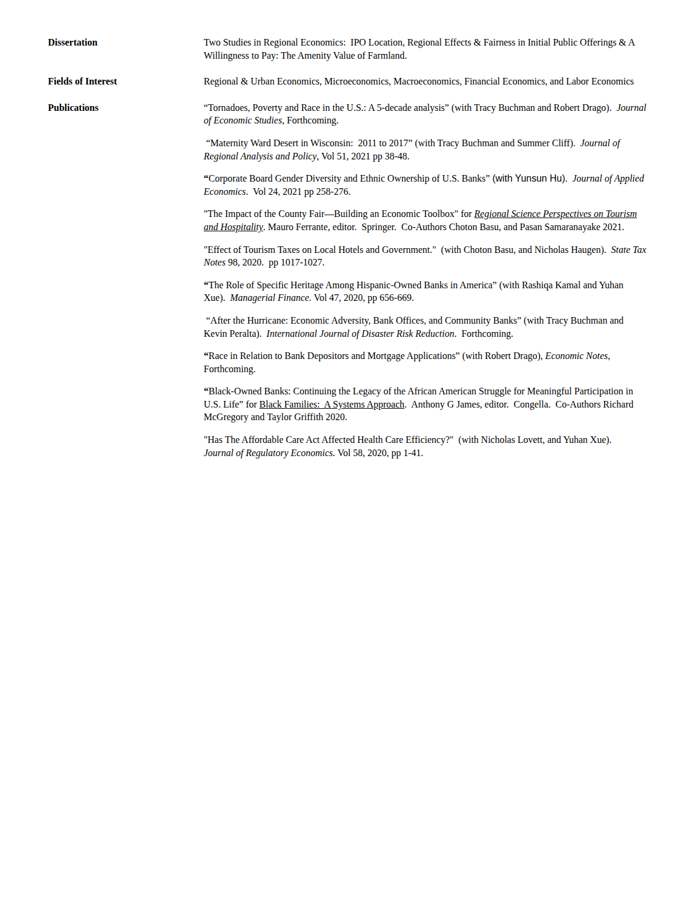| Dissertation | Two Studies in Regional Economics: IPO Location, Regional Effects & Fairness in Initial Public Offerings & A Willingness to Pay: The Amenity Value of Farmland. |
| Fields of Interest | Regional & Urban Economics, Microeconomics, Macroeconomics, Financial Economics, and Labor Economics |
| Publications | “Tornadoes, Poverty and Race in the U.S.: A 5-decade analysis” (with Tracy Buchman and Robert Drago). Journal of Economic Studies , Forthcoming. “Maternity Ward Desert in Wisconsin: 2011 to 2017” (with Tracy Buchman and Summer Cliff). Journal of Regional Analysis and Policy , Vol 51, 2021 pp 38-48. “ Corporate Board Gender Diversity and Ethnic Ownership of U.S. Banks” (with Yunsun Hu) . Journal of Applied Economics . Vol 24, 2021 pp 258-276. "The Impact of the County Fair—Building an Economic Toolbox" for Regional Science Perspectives on Tourism and Hospitality . Mauro Ferrante, editor. Springer. Co-Authors Choton Basu, and Pasan Samaranayake 2021. "Effect of Tourism Taxes on Local Hotels and Government." (with Choton Basu, and Nicholas Haugen). State Tax Notes 98, 2020. pp 1017-1027. “ The Role of Specific Heritage Among Hispanic-Owned Banks in America” (with Rashiqa Kamal and Yuhan Xue). Managerial Finance. Vol 47, 2020, pp 656-669. “After the Hurricane: Economic Adversity, Bank Offices, and Community Banks” (with Tracy Buchman and Kevin Peralta). International Journal of Disaster Risk Reduction . Forthcoming. “ Race in Relation to Bank Depositors and Mortgage Applications” (with Robert Drago), Economic Notes , Forthcoming. “ Black-Owned Banks: Continuing the Legacy of the African American Struggle for Meaningful Participation in U.S. Life” for Black Families: A Systems Approach . Anthony G James, editor. Congella. Co-Authors Richard McGregory and Taylor Griffith 2020. "Has The Affordable Care Act Affected Health Care Efficiency?" (with Nicholas Lovett, and Yuhan Xue). Journal of Regulatory Economics. Vol 58, 2020, pp 1-41. |